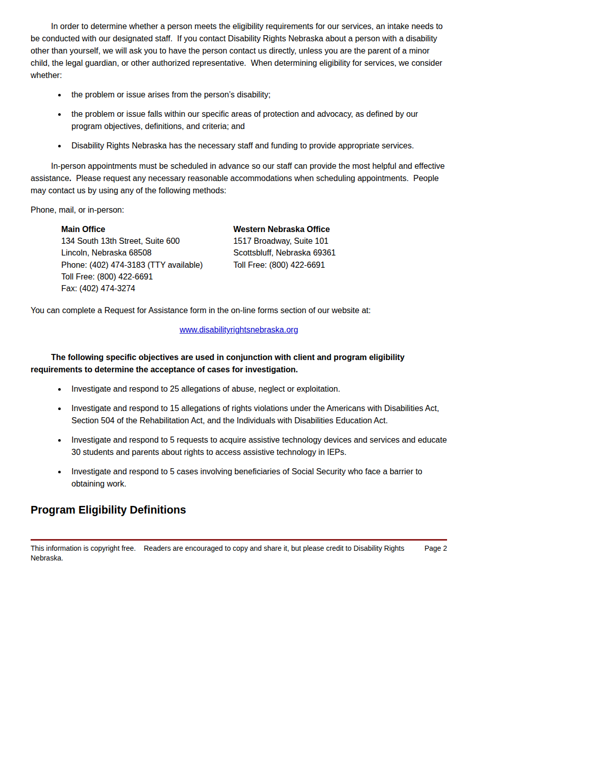In order to determine whether a person meets the eligibility requirements for our services, an intake needs to be conducted with our designated staff. If you contact Disability Rights Nebraska about a person with a disability other than yourself, we will ask you to have the person contact us directly, unless you are the parent of a minor child, the legal guardian, or other authorized representative. When determining eligibility for services, we consider whether:
the problem or issue arises from the person’s disability;
the problem or issue falls within our specific areas of protection and advocacy, as defined by our program objectives, definitions, and criteria; and
Disability Rights Nebraska has the necessary staff and funding to provide appropriate services.
In-person appointments must be scheduled in advance so our staff can provide the most helpful and effective assistance. Please request any necessary reasonable accommodations when scheduling appointments. People may contact us by using any of the following methods:
Phone, mail, or in-person:
| Main Office 134 South 13th Street, Suite 600 Lincoln, Nebraska 68508 Phone: (402) 474-3183 (TTY available) Toll Free: (800) 422-6691 Fax: (402) 474-3274 | Western Nebraska Office 1517 Broadway, Suite 101 Scottsbluff, Nebraska 69361 Toll Free: (800) 422-6691 |
You can complete a Request for Assistance form in the on-line forms section of our website at:
www.disabilityrightsnebraska.org
The following specific objectives are used in conjunction with client and program eligibility requirements to determine the acceptance of cases for investigation.
Investigate and respond to 25 allegations of abuse, neglect or exploitation.
Investigate and respond to 15 allegations of rights violations under the Americans with Disabilities Act, Section 504 of the Rehabilitation Act, and the Individuals with Disabilities Education Act.
Investigate and respond to 5 requests to acquire assistive technology devices and services and educate 30 students and parents about rights to access assistive technology in IEPs.
Investigate and respond to 5 cases involving beneficiaries of Social Security who face a barrier to obtaining work.
Program Eligibility Definitions
Page 2 This information is copyright free. Readers are encouraged to copy and share it, but please credit to Disability Rights Nebraska.